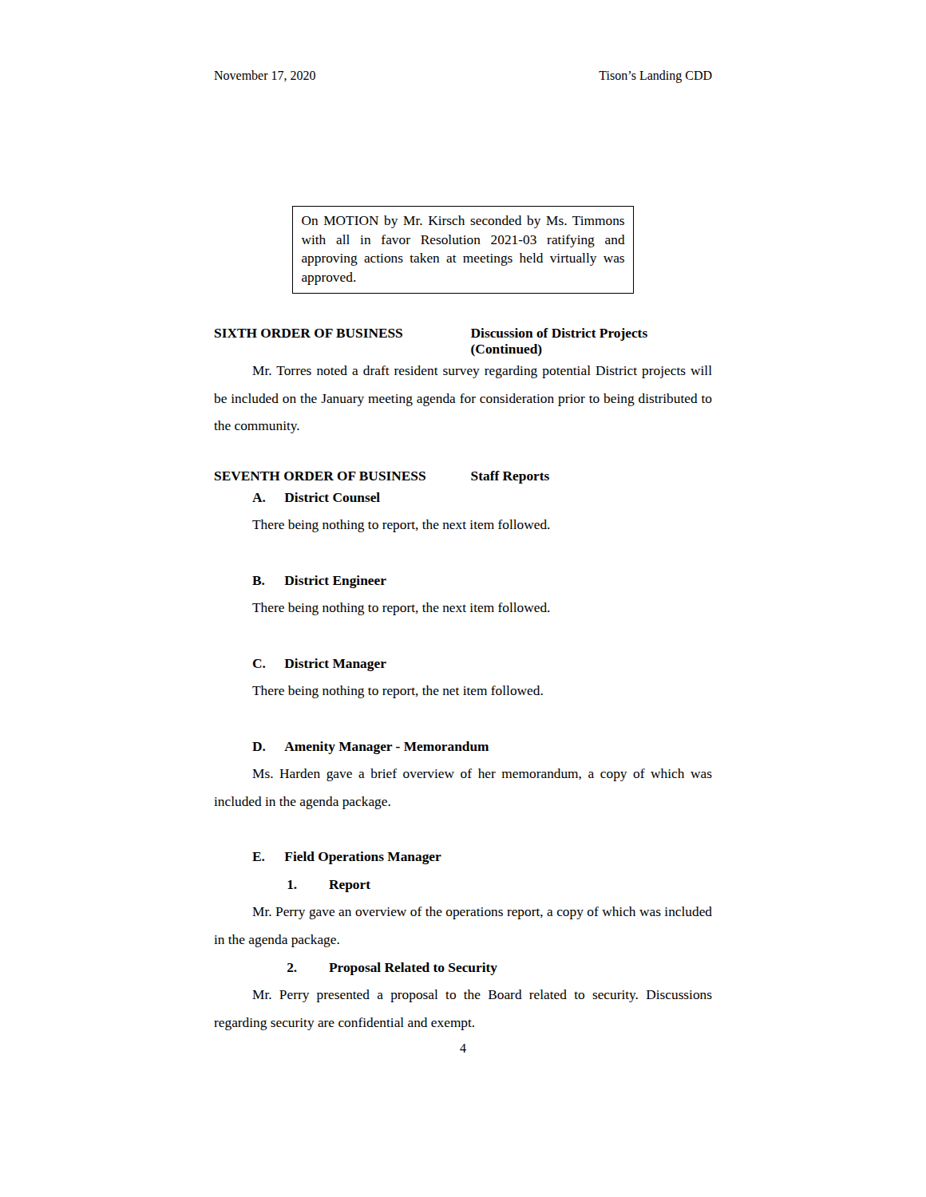November 17, 2020 Tison’s Landing CDD
On MOTION by Mr. Kirsch seconded by Ms. Timmons with all in favor Resolution 2021-03 ratifying and approving actions taken at meetings held virtually was approved.
SIXTH ORDER OF BUSINESS Discussion of District Projects (Continued)
Mr. Torres noted a draft resident survey regarding potential District projects will be included on the January meeting agenda for consideration prior to being distributed to the community.
SEVENTH ORDER OF BUSINESS Staff Reports
A. District Counsel
There being nothing to report, the next item followed.
B. District Engineer
There being nothing to report, the next item followed.
C. District Manager
There being nothing to report, the net item followed.
D. Amenity Manager - Memorandum
Ms. Harden gave a brief overview of her memorandum, a copy of which was included in the agenda package.
E. Field Operations Manager
1. Report
Mr. Perry gave an overview of the operations report, a copy of which was included in the agenda package.
2. Proposal Related to Security
Mr. Perry presented a proposal to the Board related to security. Discussions regarding security are confidential and exempt.
4